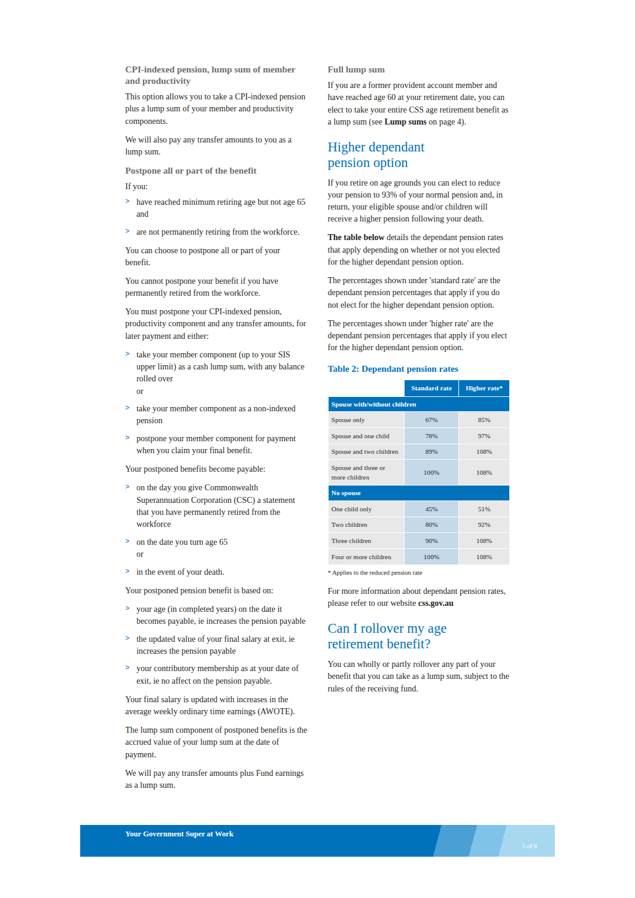CPI-indexed pension, lump sum of member and productivity
This option allows you to take a CPI-indexed pension plus a lump sum of your member and productivity components.
We will also pay any transfer amounts to you as a lump sum.
Postpone all or part of the benefit
If you:
have reached minimum retiring age but not age 65and
are not permanently retiring from the workforce.
You can choose to postpone all or part of your benefit.
You cannot postpone your benefit if you have permanently retired from the workforce.
You must postpone your CPI-indexed pension, productivity component and any transfer amounts, for later payment and either:
take your member component (up to your SIS upper limit) as a cash lump sum, with any balance rolled overor
take your member component as a non-indexed pension
postpone your member component for payment when you claim your final benefit.
Your postponed benefits become payable:
on the day you give Commonwealth Superannuation Corporation (CSC) a statement that you have permanently retired from the workforce
on the date you turn age 65or
in the event of your death.
Your postponed pension benefit is based on:
your age (in completed years) on the date it becomes payable, ie increases the pension payable
the updated value of your final salary at exit, ie increases the pension payable
your contributory membership as at your date of exit, ie no affect on the pension payable.
Your final salary is updated with increases in the average weekly ordinary time earnings (AWOTE).
The lump sum component of postponed benefits is the accrued value of your lump sum at the date of payment.
We will pay any transfer amounts plus Fund earnings as a lump sum.
Full lump sum
If you are a former provident account member and have reached age 60 at your retirement date, you can elect to take your entire CSS age retirement benefit as a lump sum (see Lump sums on page 4).
Higher dependant
pension option
If you retire on age grounds you can elect to reduce your pension to 93% of your normal pension and, in return, your eligible spouse and/or children will receive a higher pension following your death.
The table below details the dependant pension rates that apply depending on whether or not you elected for the higher dependant pension option.
The percentages shown under 'standard rate' are the dependant pension percentages that apply if you do not elect for the higher dependant pension option.
The percentages shown under 'higher rate' are the dependant pension percentages that apply if you elect for the higher dependant pension option.
Table 2: Dependant pension rates
| | Standard rate | Higher rate* |
| --- | --- | --- |
| Spouse with/without children |
| Spouse only | 67% | 85% |
| Spouse and one child | 78% | 97% |
| Spouse and two children | 89% | 108% |
| Spouse and three or more children | 100% | 108% |
| No spouse |
| One child only | 45% | 51% |
| Two children | 80% | 92% |
| Three children | 90% | 108% |
| Four or more children | 100% | 108% |
* Applies to the reduced pension rate
For more information about dependant pension rates, please refer to our website css.gov.au
Can I rollover my age
retirement benefit?
You can wholly or partly rollover any part of your benefit that you can take as a lump sum, subject to the rules of the receiving fund.
Your Government Super at Work
5 of 8